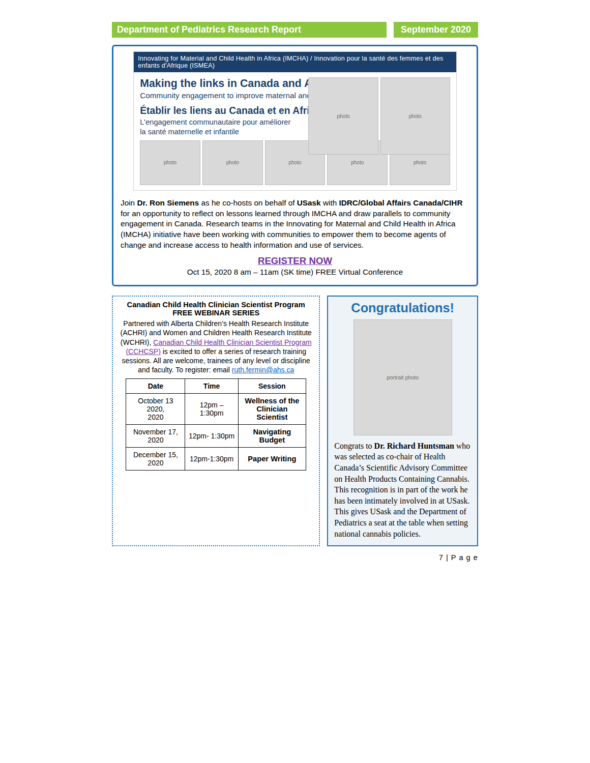Department of Pediatrics Research Report
September 2020
Innovating for Material and Child Health in Africa (IMCHA) / Innovation pour la santé des femmes et des enfants d'Afrique (ISMEA)
photo
photo
Making the links in Canada and Africa:
Community engagement to improve maternal and child health
Établir les liens au Canada et en Afrique :
L'engagement communautaire pour améliorer
la santé maternelle et infantile
photo
photo
photo
photo
photo
Join Dr. Ron Siemens as he co-hosts on behalf of USask with IDRC/Global Affairs Canada/CIHR for an opportunity to reflect on lessons learned through IMCHA and draw parallels to community engagement in Canada. Research teams in the Innovating for Maternal and Child Health in Africa (IMCHA) initiative have been working with communities to empower them to become agents of change and increase access to health information and use of services.
REGISTER NOW
Oct 15, 2020 8 am – 11am (SK time) FREE Virtual Conference
Canadian Child Health Clinician Scientist Program
FREE WEBINAR SERIES
Partnered with Alberta Children’s Health Research Institute (ACHRI) and Women and Children Health Research Institute (WCHRI), Canadian Child Health Clinician Scientist Program (CCHCSP) is excited to offer a series of research training sessions. All are welcome, trainees of any level or discipline and faculty. To register: email ruth.fermin@ahs.ca
| Date | Time | Session |
| --- | --- | --- |
| October 13 2020, 2020 | 12pm – 1:30pm | Wellness of the Clinician Scientist |
| November 17, 2020 | 12pm- 1:30pm | Navigating Budget |
| December 15, 2020 | 12pm-1:30pm | Paper Writing |
Congratulations!
portrait photo
Congrats to Dr. Richard Huntsman who was selected as co-chair of Health Canada’s Scientific Advisory Committee on Health Products Containing Cannabis. This recognition is in part of the work he has been intimately involved in at USask. This gives USask and the Department of Pediatrics a seat at the table when setting national cannabis policies.
7 | P a g e